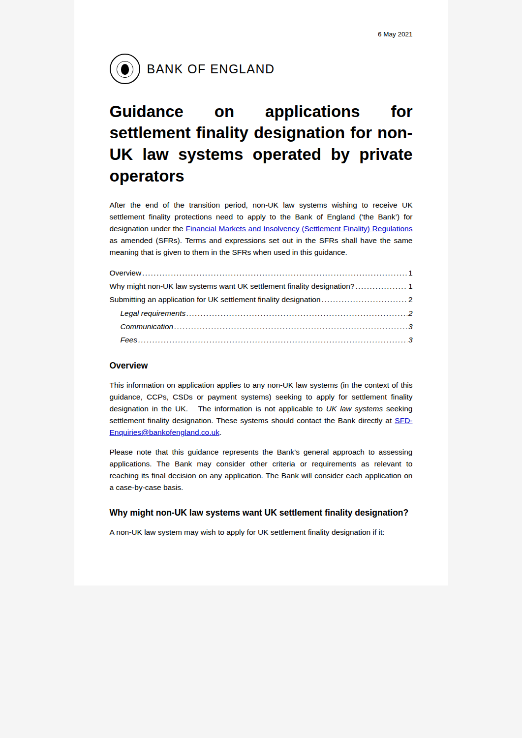6 May 2021
BANK OF ENGLAND
Guidance on applications for settlement finality designation for non-UK law systems operated by private operators
After the end of the transition period, non-UK law systems wishing to receive UK settlement finality protections need to apply to the Bank of England (‘the Bank’) for designation under the Financial Markets and Insolvency (Settlement Finality) Regulations as amended (SFRs). Terms and expressions set out in the SFRs shall have the same meaning that is given to them in the SFRs when used in this guidance.
Overview........................................................................................................................... 1
Why might non-UK law systems want UK settlement finality designation?.......................... 1
Submitting an application for UK settlement finality designation......................................... 2
Legal requirements......................................................................................................... 2
Communication............................................................................................................. 3
Fees............................................................................................................................. 3
Overview
This information on application applies to any non-UK law systems (in the context of this guidance, CCPs, CSDs or payment systems) seeking to apply for settlement finality designation in the UK. The information is not applicable to UK law systems seeking settlement finality designation. These systems should contact the Bank directly at SFD-Enquiries@bankofengland.co.uk.
Please note that this guidance represents the Bank’s general approach to assessing applications. The Bank may consider other criteria or requirements as relevant to reaching its final decision on any application. The Bank will consider each application on a case-by-case basis.
Why might non-UK law systems want UK settlement finality designation?
A non-UK law system may wish to apply for UK settlement finality designation if it: